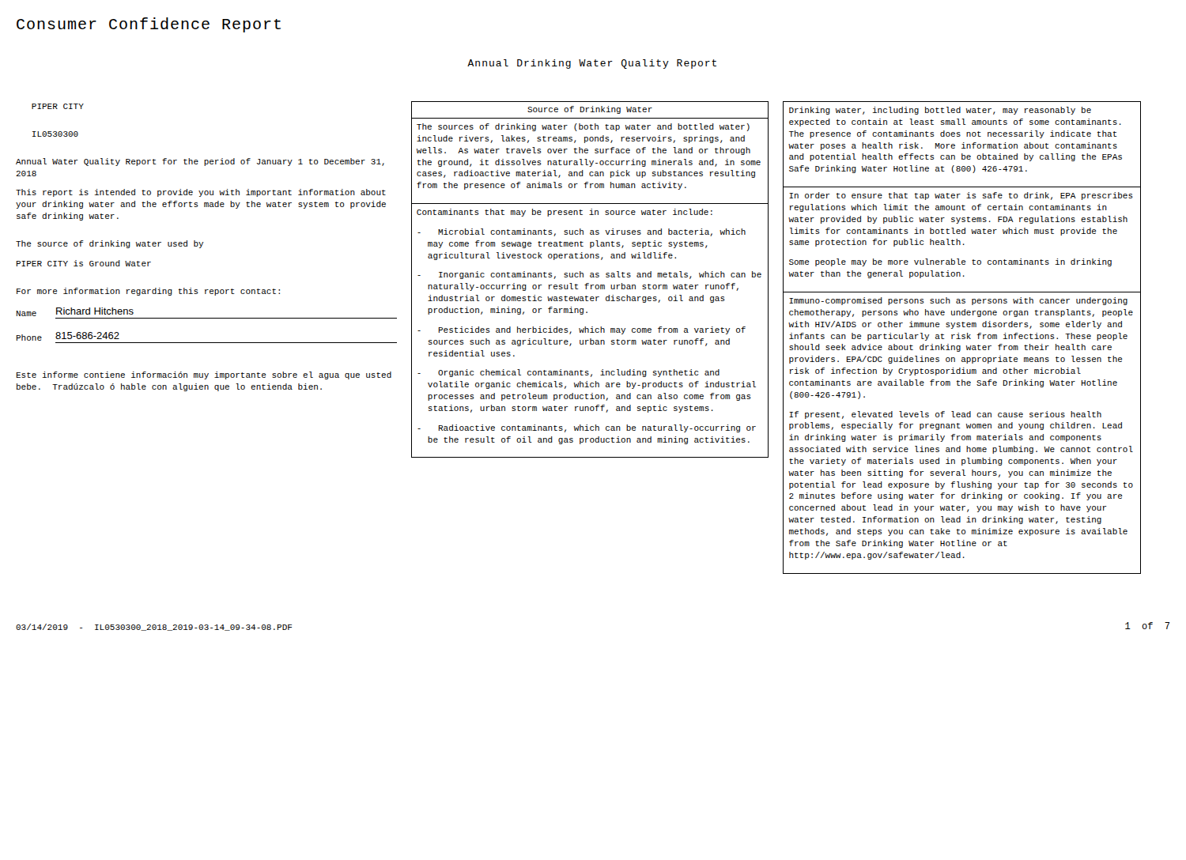Consumer Confidence Report
Annual Drinking Water Quality Report
PIPER CITY
IL0530300
Annual Water Quality Report for the period of January 1 to December 31, 2018
This report is intended to provide you with important information about your drinking water and the efforts made by the water system to provide safe drinking water.
The source of drinking water used by
PIPER CITY is Ground Water
For more information regarding this report contact:
Name
Richard Hitchens
Phone
815-686-2462
Este informe contiene información muy importante sobre el agua que usted bebe. Tradúzcalo ó hable con alguien que lo entienda bien.
Source of Drinking Water
The sources of drinking water (both tap water and bottled water) include rivers, lakes, streams, ponds, reservoirs, springs, and wells. As water travels over the surface of the land or through the ground, it dissolves naturally-occurring minerals and, in some cases, radioactive material, and can pick up substances resulting from the presence of animals or from human activity.
Contaminants that may be present in source water include:
-
Microbial contaminants, such as viruses and bacteria, which may come from sewage treatment plants, septic systems, agricultural livestock operations, and wildlife.
-
Inorganic contaminants, such as salts and metals, which can be naturally-occurring or result from urban storm water runoff, industrial or domestic wastewater discharges, oil and gas production, mining, or farming.
-
Pesticides and herbicides, which may come from a variety of sources such as agriculture, urban storm water runoff, and residential uses.
-
Organic chemical contaminants, including synthetic and volatile organic chemicals, which are by-products of industrial processes and petroleum production, and can also come from gas stations, urban storm water runoff, and septic systems.
-
Radioactive contaminants, which can be naturally-occurring or be the result of oil and gas production and mining activities.
Drinking water, including bottled water, may reasonably be expected to contain at least small amounts of some contaminants. The presence of contaminants does not necessarily indicate that water poses a health risk. More information about contaminants and potential health effects can be obtained by calling the EPAs Safe Drinking Water Hotline at (800) 426-4791.
In order to ensure that tap water is safe to drink, EPA prescribes regulations which limit the amount of certain contaminants in water provided by public water systems. FDA regulations establish limits for contaminants in bottled water which must provide the same protection for public health.
Some people may be more vulnerable to contaminants in drinking water than the general population.
Immuno-compromised persons such as persons with cancer undergoing chemotherapy, persons who have undergone organ transplants, people with HIV/AIDS or other immune system disorders, some elderly and infants can be particularly at risk from infections. These people should seek advice about drinking water from their health care providers. EPA/CDC guidelines on appropriate means to lessen the risk of infection by Cryptosporidium and other microbial contaminants are available from the Safe Drinking Water Hotline (800-426-4791).
If present, elevated levels of lead can cause serious health problems, especially for pregnant women and young children. Lead in drinking water is primarily from materials and components associated with service lines and home plumbing. We cannot control the variety of materials used in plumbing components. When your water has been sitting for several hours, you can minimize the potential for lead exposure by flushing your tap for 30 seconds to 2 minutes before using water for drinking or cooking. If you are concerned about lead in your water, you may wish to have your water tested. Information on lead in drinking water, testing methods, and steps you can take to minimize exposure is available from the Safe Drinking Water Hotline or at http://www.epa.gov/safewater/lead.
03/14/2019 - IL0530300_2018_2019-03-14_09-34-08.PDF
1 of 7